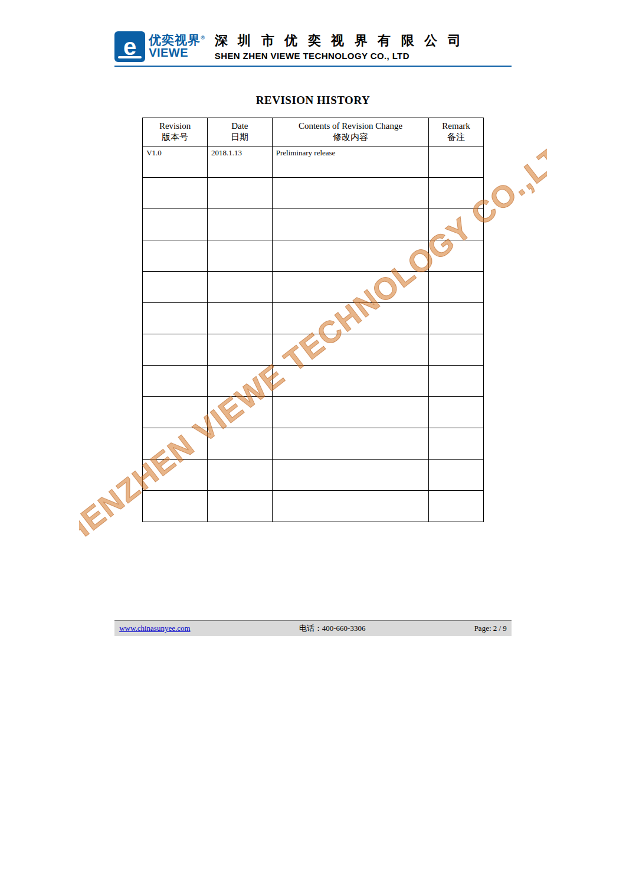e
优奕视界®
VIEWE
深 圳 市 优 奕 视 界 有 限 公 司
SHEN ZHEN VIEWE TECHNOLOGY CO., LTD
REVISION HISTORY
| Revision 版本号 | Date 日期 | Contents of Revision Change 修改内容 | Remark 备注 |
| --- | --- | --- | --- |
| V1.0 | 2018.1.13 | Preliminary release | |
SHENZHEN VIEWE TECHNOLOGY CO.,LTD
www.chinasunyee.com 电话：400-660-3306 Page: 2 / 9